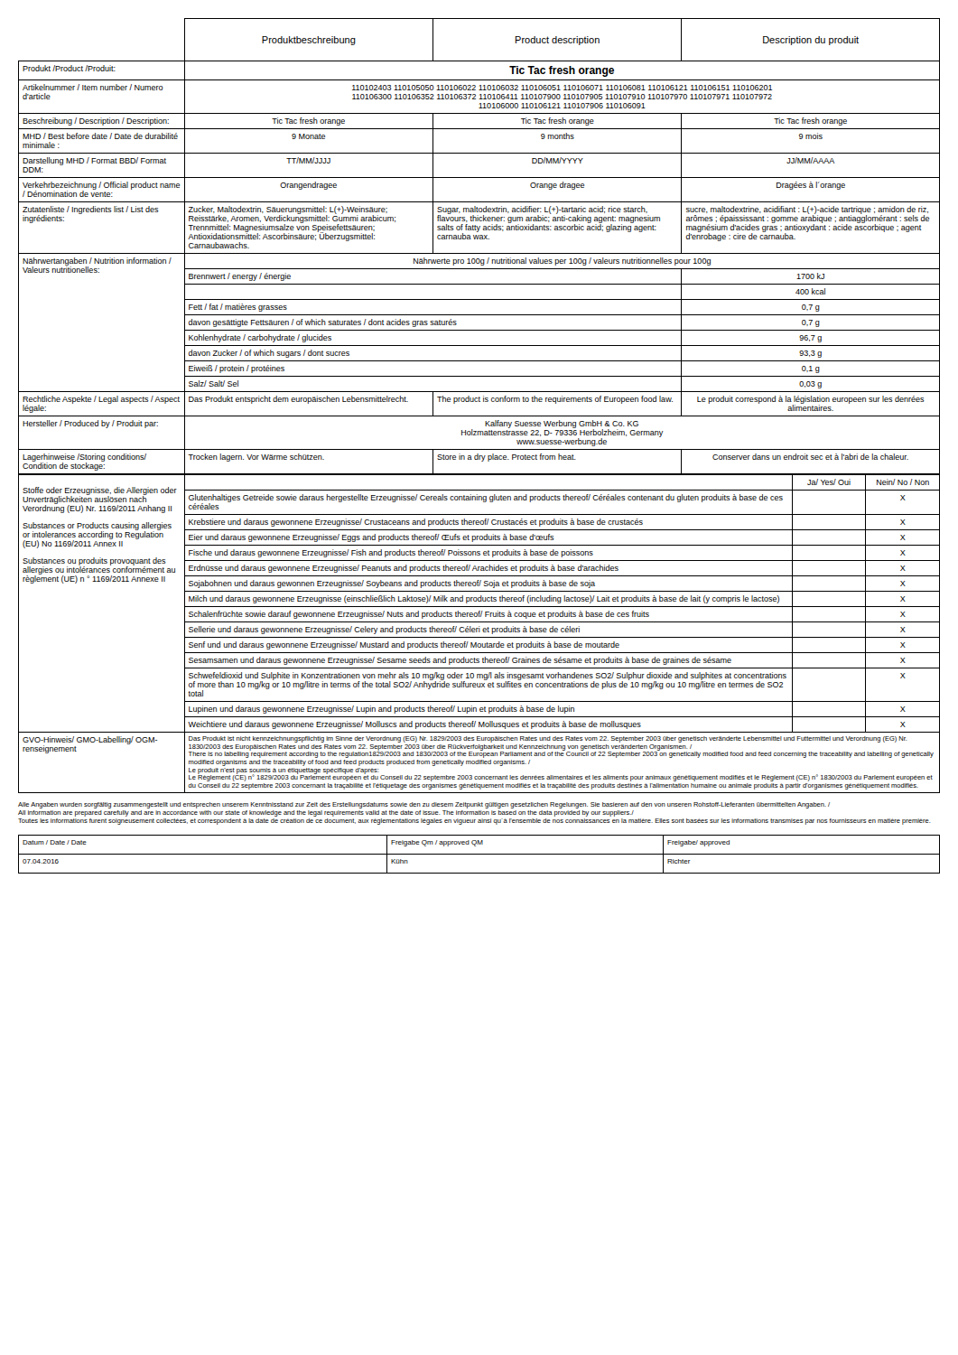| | Produktbeschreibung | Product description | Description du produit |
| Produkt /Product /Produit: | Tic Tac fresh orange |
| Artikelnummer / Item number / Numero d'article | 110102403 110105050 110106022 110106032 110106051 110106071 110106081 110106121 110106151 110106201 110106300 110106352 110106372 110106411 110107900 110107905 110107910 110107970 110107971 110107972 110106000 110106121 110107906 110106091 |
| Beschreibung / Description / Description: | Tic Tac fresh orange | Tic Tac fresh orange | Tic Tac fresh orange |
| MHD / Best before date / Date de durabilité minimale : | 9 Monate | 9 months | 9 mois |
| Darstellung MHD / Format BBD/ Format DDM: | TT/MM/JJJJ | DD/MM/YYYY | JJ/MM/AAAA |
| Verkehrbezeichnung / Official product name / Dénomination de vente: | Orangendragee | Orange dragee | Dragées à l´orange |
| Zutatenliste / Ingredients list / List des ingrédients: | Zucker, Maltodextrin, Säuerungsmittel: L(+)-Weinsäure; Reisstärke, Aromen, Verdickungsmittel: Gummi arabicum; Trennmittel: Magnesiumsalze von Speisefettsäuren; Antioxidationsmittel: Ascorbinsäure; Überzugsmittel: Carnaubawachs. | Sugar, maltodextrin, acidifier: L(+)-tartaric acid; rice starch, flavours, thickener: gum arabic; anti-caking agent: magnesium salts of fatty acids; antioxidants: ascorbic acid; glazing agent: carnauba wax. | sucre, maltodextrine, acidifiant : L(+)-acide tartrique ; amidon de riz, arômes ; épaississant : gomme arabique ; antiagglomérant : sels de magnésium d'acides gras ; antioxydant : acide ascorbique ; agent d'enrobage : cire de carnauba. |
| Nährwertangaben / Nutrition information / Valeurs nutritionelles: | Nährwerte pro 100g / nutritional values per 100g / valeurs nutritionnelles pour 100g |
| Brennwert / energy / énergie | 1700 kJ |
| | 400 kcal |
| Fett / fat / matières grasses | 0,7 g |
| davon gesättigte Fettsäuren / of which saturates / dont acides gras saturés | 0,7 g |
| Kohlenhydrate / carbohydrate / glucides | 96,7 g |
| davon Zucker / of which sugars / dont sucres | 93,3 g |
| Eiweiß / protein / protéines | 0,1 g |
| Salz/ Salt/ Sel | 0,03 g |
| Rechtliche Aspekte / Legal aspects / Aspect légale: | Das Produkt entspricht dem europäischen Lebensmittelrecht. | The product is conform to the requirements of Europeen food law. | Le produit correspond à la législation europeen sur les denrées alimentaires. |
| Hersteller / Produced by / Produit par: | Kalfany Suesse Werbung GmbH & Co. KG Holzmattenstrasse 22, D- 79336 Herbolzheim, Germany www.suesse-werbung.de |
| Lagerhinweise /Storing conditions/ Condition de stockage: | Trocken lagern. Vor Wärme schützen. | Store in a dry place. Protect from heat. | Conserver dans un endroit sec et à l'abri de la chaleur. |
| Stoffe oder Erzeugnisse, die Allergien oder Unverträglichkeiten auslösen nach Verordnung (EU) Nr. 1169/2011 Anhang II Substances or Products causing allergies or intolerances according to Regulation (EU) No 1169/2011 Annex II Substances ou produits provoquant des allergies ou intolérances conformément au règlement (UE) n ° 1169/2011 Annexe II | | Ja/ Yes/ Oui | Nein/ No / Non |
| Glutenhaltiges Getreide sowie daraus hergestellte Erzeugnisse/ Cereals containing gluten and products thereof/ Céréales contenant du gluten produits à base de ces céréales | | X |
| Krebstiere und daraus gewonnene Erzeugnisse/ Crustaceans and products thereof/ Crustacés et produits à base de crustacés | | X |
| Eier und daraus gewonnene Erzeugnisse/ Eggs and products thereof/ Œufs et produits à base d'œufs | | X |
| Fische und daraus gewonnene Erzeugnisse/ Fish and products thereof/ Poissons et produits à base de poissons | | X |
| Erdnüsse und daraus gewonnene Erzeugnisse/ Peanuts and products thereof/ Arachides et produits à base d'arachides | | X |
| Sojabohnen und daraus gewonnen Erzeugnisse/ Soybeans and products thereof/ Soja et produits à base de soja | | X |
| Milch und daraus gewonnene Erzeugnisse (einschließlich Laktose)/ Milk and products thereof (including lactose)/ Lait et produits à base de lait (y compris le lactose) | | X |
| Schalenfrüchte sowie darauf gewonnene Erzeugnisse/ Nuts and products thereof/ Fruits à coque et produits à base de ces fruits | | X |
| Sellerie und daraus gewonnene Erzeugnisse/ Celery and products thereof/ Céleri et produits à base de céleri | | X |
| Senf und und daraus gewonnene Erzeugnisse/ Mustard and products thereof/ Moutarde et produits à base de moutarde | | X |
| Sesamsamen und daraus gewonnene Erzeugnisse/ Sesame seeds and products thereof/ Graines de sésame et produits à base de graines de sésame | | X |
| Schwefeldioxid und Sulphite in Konzentrationen von mehr als 10 mg/kg oder 10 mg/l als insgesamt vorhandenes SO2/ Sulphur dioxide and sulphites at concentrations of more than 10 mg/kg or 10 mg/litre in terms of the total SO2/ Anhydride sulfureux et sulfites en concentrations de plus de 10 mg/kg ou 10 mg/litre en termes de SO2 total | | X |
| Lupinen und daraus gewonnene Erzeugnisse/ Lupin and products thereof/ Lupin et produits à base de lupin | | X |
| Weichtiere und daraus gewonnene Erzeugnisse/ Molluscs and products thereof/ Mollusques et produits à base de mollusques | | X |
| GVO-Hinweis/ GMO-Labelling/ OGM-renseignement | Das Produkt ist nicht kennzeichnungspflichtig im Sinne der Verordnung (EG) Nr. 1829/2003 des Europäischen Rates und des Rates vom 22. September 2003 über genetisch veränderte Lebensmittel und Futtermittel und Verordnung (EG) Nr. 1830/2003 des Europäischen Rates und des Rates vom 22. September 2003 über die Rückverfolgbarkeit und Kennzeichnung von genetisch veränderten Organismen. / There is no labelling requirement according to the regulation1829/2003 and 1830/2003 of the European Parliament and of the Council of 22 September 2003 on genetically modified food and feed concerning the traceability and labelling of genetically modified organisms and the traceability of food and feed products produced from genetically modified organisms. / Le produit n'est pas soumis à un étiquettage spécifique d'après: Le Règlement (CE) n° 1829/2003 du Parlement européen et du Conseil du 22 septembre 2003 concernant les denrées alimentaires et les aliments pour animaux génétiquement modifiés et le Règlement (CE) n° 1830/2003 du Parlement européen et du Conseil du 22 septembre 2003 concernant la traçabilité et l'étiquetage des organismes génétiquement modifiés et la traçabilité des produits destinés à l'alimentation humaine ou animale produits à partir d'organismes génétiquement modifiés. |
Alle Angaben wurden sorgfältig zusammengestellt und entsprechen unserem Kenntnisstand zur Zeit des Erstellungsdatums sowie den zu diesem Zeitpunkt gültigen gesetzlichen Regelungen. Sie basieren auf den von unseren Rohstoff-Lieferanten übermittelten Angaben. /
All information are prepared carefully and are in accordance with our state of knowledge and the legal requirements valid at the date of issue. The information is based on the data provided by our suppliers./
Toutes les informations furent soigneusement collectées, et correspondent à la date de création de ce document, aux réglementations légales en vigueur ainsi qu´à l'ensemble de nos connaissances en la matière. Elles sont basées sur les informations transmises par nos fournisseurs en matière première.
| Datum / Date / Date | Freigabe Qm / approved QM | Freigabe/ approved |
| 07.04.2016 | Kühn | Richter |